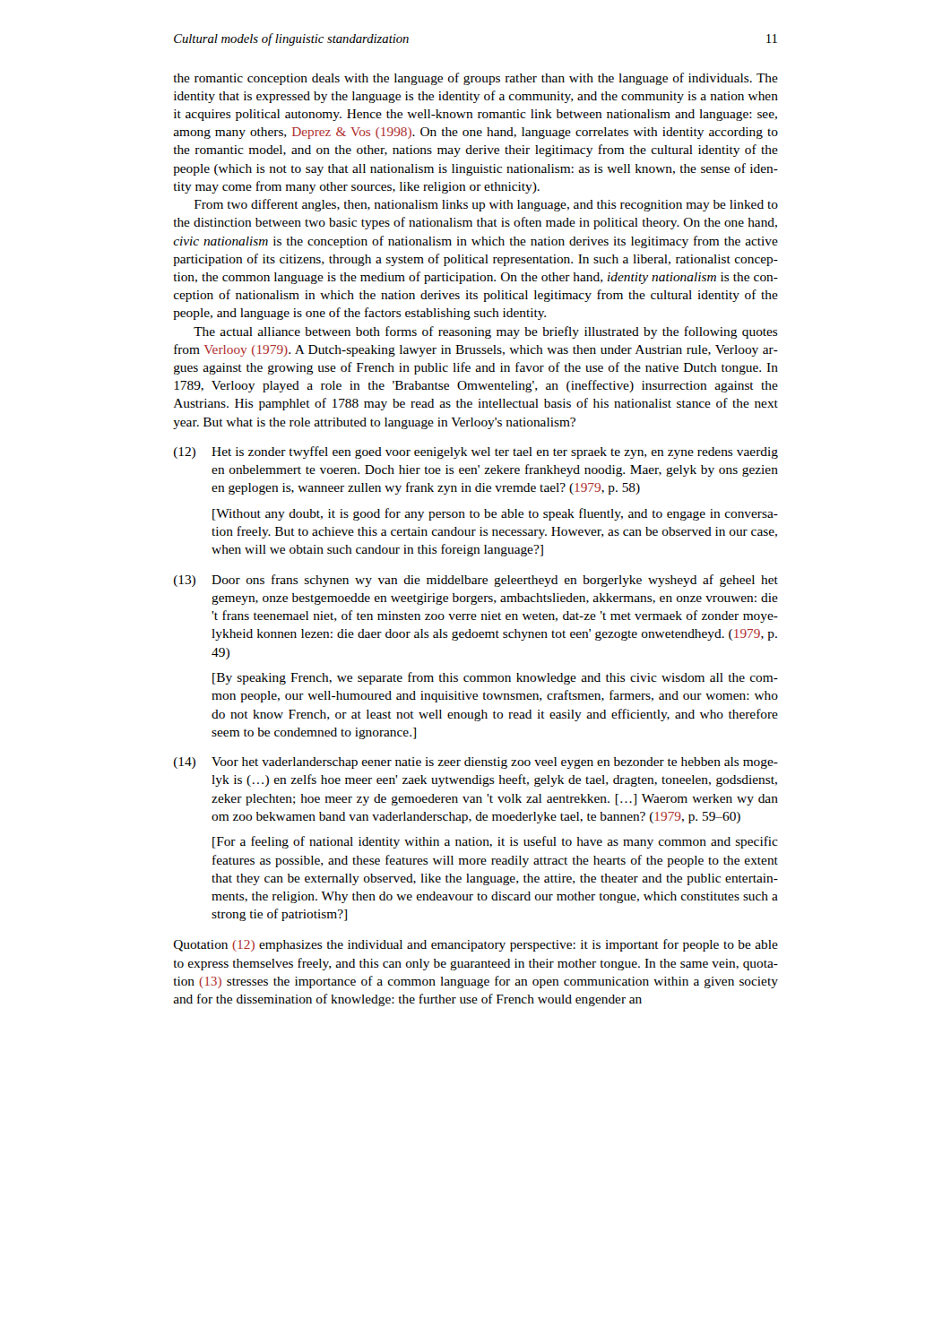Cultural models of linguistic standardization 11
the romantic conception deals with the language of groups rather than with the language of individuals. The identity that is expressed by the language is the identity of a community, and the community is a nation when it acquires political autonomy. Hence the well-known romantic link between nationalism and language: see, among many others, Deprez & Vos (1998). On the one hand, language correlates with identity according to the romantic model, and on the other, nations may derive their legitimacy from the cultural identity of the people (which is not to say that all nationalism is linguistic nationalism: as is well known, the sense of identity may come from many other sources, like religion or ethnicity).
From two different angles, then, nationalism links up with language, and this recognition may be linked to the distinction between two basic types of nationalism that is often made in political theory. On the one hand, civic nationalism is the conception of nationalism in which the nation derives its legitimacy from the active participation of its citizens, through a system of political representation. In such a liberal, rationalist conception, the common language is the medium of participation. On the other hand, identity nationalism is the conception of nationalism in which the nation derives its political legitimacy from the cultural identity of the people, and language is one of the factors establishing such identity.
The actual alliance between both forms of reasoning may be briefly illustrated by the following quotes from Verlooy (1979). A Dutch-speaking lawyer in Brussels, which was then under Austrian rule, Verlooy argues against the growing use of French in public life and in favor of the use of the native Dutch tongue. In 1789, Verlooy played a role in the 'Brabantse Omwenteling', an (ineffective) insurrection against the Austrians. His pamphlet of 1788 may be read as the intellectual basis of his nationalist stance of the next year. But what is the role attributed to language in Verlooy's nationalism?
(12)
Het is zonder twyffel een goed voor eenigelyk wel ter tael en ter spraek te zyn, en zyne redens vaerdig en onbelemmert te voeren. Doch hier toe is een' zekere frankheyd noodig. Maer, gelyk by ons gezien en geplogen is, wanneer zullen wy frank zyn in die vremde tael? (1979, p. 58)
[Without any doubt, it is good for any person to be able to speak fluently, and to engage in conversation freely. But to achieve this a certain candour is necessary. However, as can be observed in our case, when will we obtain such candour in this foreign language?]
(13)
Door ons frans schynen wy van die middelbare geleertheyd en borgerlyke wysheyd af geheel het gemeyn, onze bestgemoedde en weetgirige borgers, ambachtslieden, akkermans, en onze vrouwen: die 't frans teenemael niet, of ten minsten zoo verre niet en weten, dat-ze 't met vermaek of zonder moyelykheid konnen lezen: die daer door als als gedoemt schynen tot een' gezogte onwetendheyd. (1979, p. 49)
[By speaking French, we separate from this common knowledge and this civic wisdom all the common people, our well-humoured and inquisitive townsmen, craftsmen, farmers, and our women: who do not know French, or at least not well enough to read it easily and efficiently, and who therefore seem to be condemned to ignorance.]
(14)
Voor het vaderlanderschap eener natie is zeer dienstig zoo veel eygen en bezonder te hebben als mogelyk is (…) en zelfs hoe meer een' zaek uytwendigs heeft, gelyk de tael, dragten, toneelen, godsdienst, zeker plechten; hoe meer zy de gemoederen van 't volk zal aentrekken. […] Waerom werken wy dan om zoo bekwamen band van vaderlanderschap, de moederlyke tael, te bannen? (1979, p. 59–60)
[For a feeling of national identity within a nation, it is useful to have as many common and specific features as possible, and these features will more readily attract the hearts of the people to the extent that they can be externally observed, like the language, the attire, the theater and the public entertainments, the religion. Why then do we endeavour to discard our mother tongue, which constitutes such a strong tie of patriotism?]
Quotation (12) emphasizes the individual and emancipatory perspective: it is important for people to be able to express themselves freely, and this can only be guaranteed in their mother tongue. In the same vein, quotation (13) stresses the importance of a common language for an open communication within a given society and for the dissemination of knowledge: the further use of French would engender an